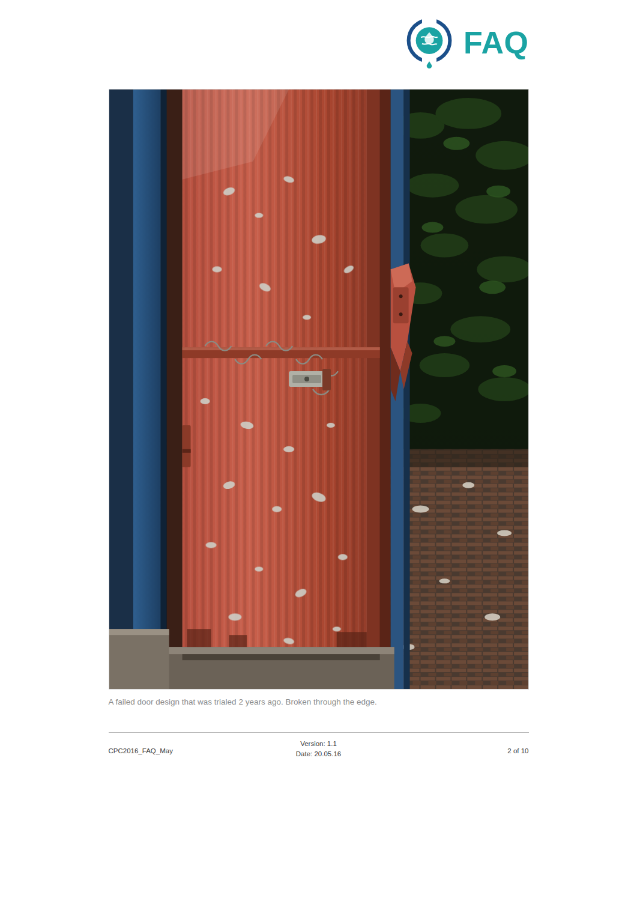FAQ
A failed door design that was trialed 2 years ago. Broken through the edge.
CPC2016_FAQ_May
Version: 1.1
Date: 20.05.16
2 of 10